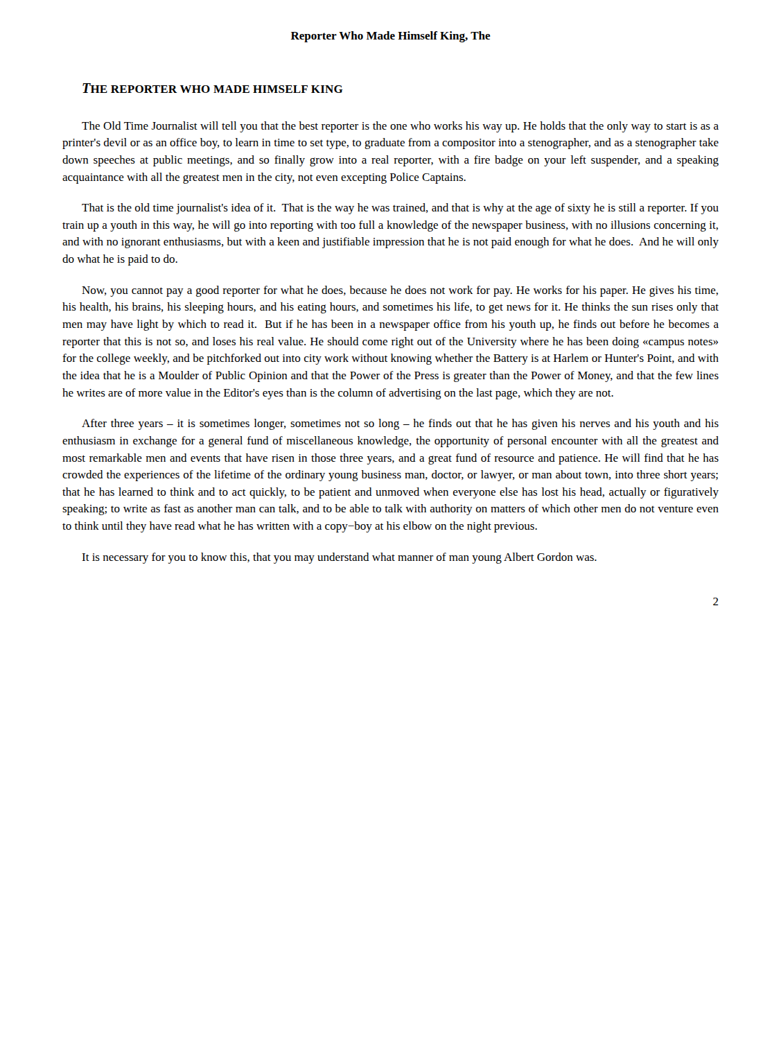Reporter Who Made Himself King, The
THE REPORTER WHO MADE HIMSELF KING
The Old Time Journalist will tell you that the best reporter is the one who works his way up. He holds that the only way to start is as a printer's devil or as an office boy, to learn in time to set type, to graduate from a compositor into a stenographer, and as a stenographer take down speeches at public meetings, and so finally grow into a real reporter, with a fire badge on your left suspender, and a speaking acquaintance with all the greatest men in the city, not even excepting Police Captains.
That is the old time journalist's idea of it. That is the way he was trained, and that is why at the age of sixty he is still a reporter. If you train up a youth in this way, he will go into reporting with too full a knowledge of the newspaper business, with no illusions concerning it, and with no ignorant enthusiasms, but with a keen and justifiable impression that he is not paid enough for what he does. And he will only do what he is paid to do.
Now, you cannot pay a good reporter for what he does, because he does not work for pay. He works for his paper. He gives his time, his health, his brains, his sleeping hours, and his eating hours, and sometimes his life, to get news for it. He thinks the sun rises only that men may have light by which to read it. But if he has been in a newspaper office from his youth up, he finds out before he becomes a reporter that this is not so, and loses his real value. He should come right out of the University where he has been doing «campus notes» for the college weekly, and be pitchforked out into city work without knowing whether the Battery is at Harlem or Hunter's Point, and with the idea that he is a Moulder of Public Opinion and that the Power of the Press is greater than the Power of Money, and that the few lines he writes are of more value in the Editor's eyes than is the column of advertising on the last page, which they are not.
After three years – it is sometimes longer, sometimes not so long – he finds out that he has given his nerves and his youth and his enthusiasm in exchange for a general fund of miscellaneous knowledge, the opportunity of personal encounter with all the greatest and most remarkable men and events that have risen in those three years, and a great fund of resource and patience. He will find that he has crowded the experiences of the lifetime of the ordinary young business man, doctor, or lawyer, or man about town, into three short years; that he has learned to think and to act quickly, to be patient and unmoved when everyone else has lost his head, actually or figuratively speaking; to write as fast as another man can talk, and to be able to talk with authority on matters of which other men do not venture even to think until they have read what he has written with a copy−boy at his elbow on the night previous.
It is necessary for you to know this, that you may understand what manner of man young Albert Gordon was.
2